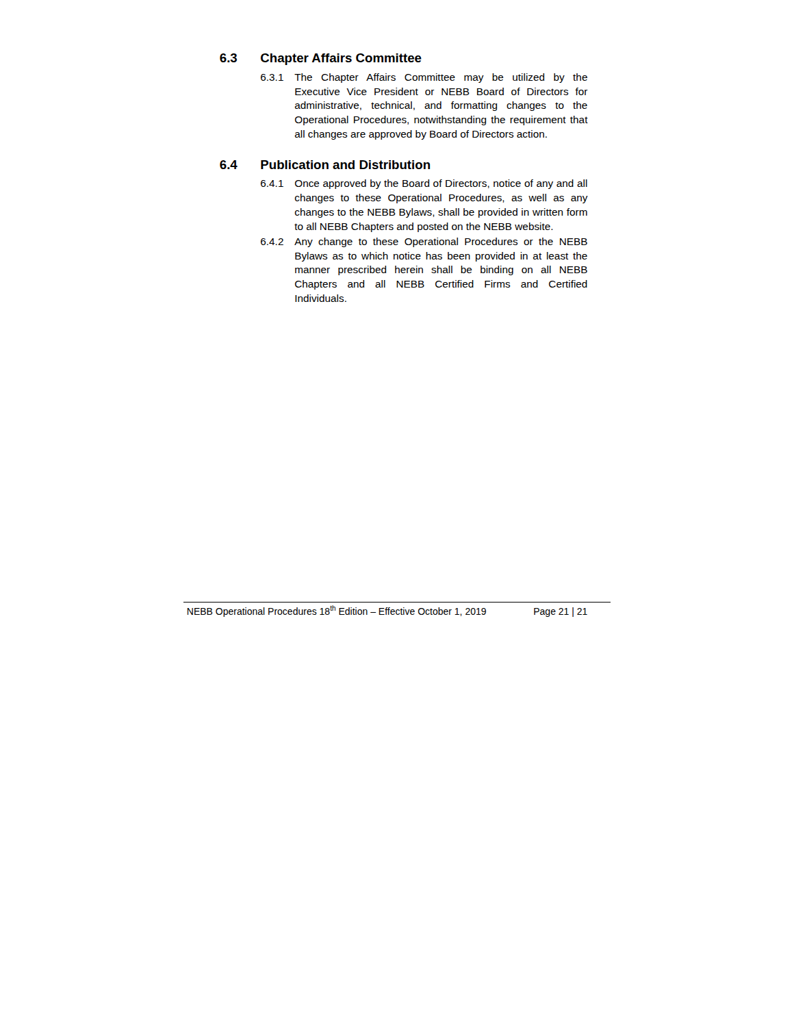6.3 Chapter Affairs Committee
6.3.1 The Chapter Affairs Committee may be utilized by the Executive Vice President or NEBB Board of Directors for administrative, technical, and formatting changes to the Operational Procedures, notwithstanding the requirement that all changes are approved by Board of Directors action.
6.4 Publication and Distribution
6.4.1 Once approved by the Board of Directors, notice of any and all changes to these Operational Procedures, as well as any changes to the NEBB Bylaws, shall be provided in written form to all NEBB Chapters and posted on the NEBB website.
6.4.2 Any change to these Operational Procedures or the NEBB Bylaws as to which notice has been provided in at least the manner prescribed herein shall be binding on all NEBB Chapters and all NEBB Certified Firms and Certified Individuals.
NEBB Operational Procedures 18th Edition – Effective October 1, 2019 Page 21 | 21